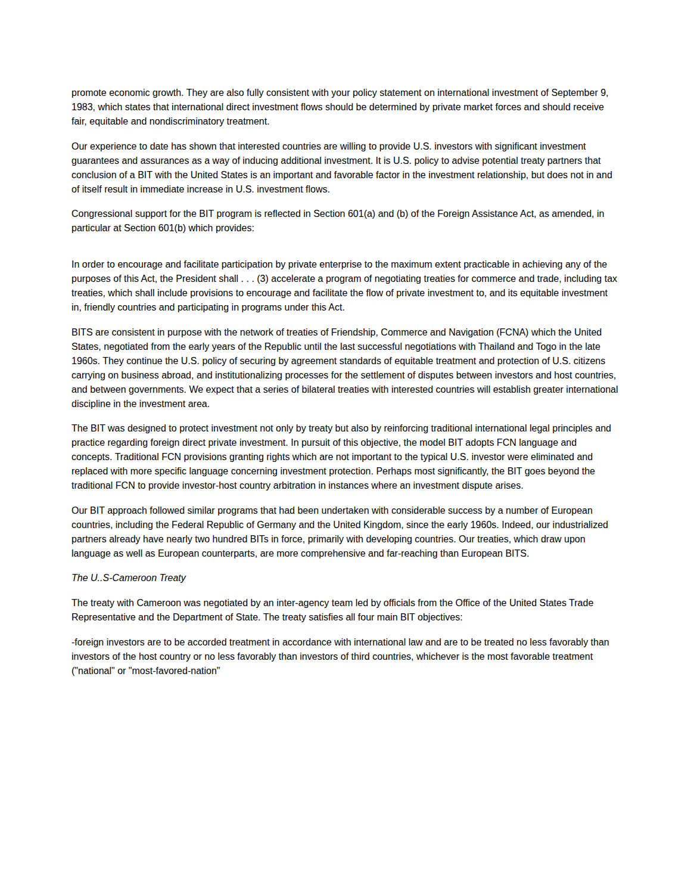promote economic growth. They are also fully consistent with your policy statement on international investment of September 9, 1983, which states that international direct investment flows should be determined by private market forces and should receive fair, equitable and nondiscriminatory treatment.
Our experience to date has shown that interested countries are willing to provide U.S. investors with significant investment guarantees and assurances as a way of inducing additional investment. It is U.S. policy to advise potential treaty partners that conclusion of a BIT with the United States is an important and favorable factor in the investment relationship, but does not in and of itself result in immediate increase in U.S. investment flows.
Congressional support for the BIT program is reflected in Section 601(a) and (b) of the Foreign Assistance Act, as amended, in particular at Section 601(b) which provides:
In order to encourage and facilitate participation by private enterprise to the maximum extent practicable in achieving any of the purposes of this Act, the President shall . . . (3) accelerate a program of negotiating treaties for commerce and trade, including tax treaties, which shall include provisions to encourage and facilitate the flow of private investment to, and its equitable investment in, friendly countries and participating in programs under this Act.
BITS are consistent in purpose with the network of treaties of Friendship, Commerce and Navigation (FCNA) which the United States, negotiated from the early years of the Republic until the last successful negotiations with Thailand and Togo in the late 1960s. They continue the U.S. policy of securing by agreement standards of equitable treatment and protection of U.S. citizens carrying on business abroad, and institutionalizing processes for the settlement of disputes between investors and host countries, and between governments. We expect that a series of bilateral treaties with interested countries will establish greater international discipline in the investment area.
The BIT was designed to protect investment not only by treaty but also by reinforcing traditional international legal principles and practice regarding foreign direct private investment. In pursuit of this objective, the model BIT adopts FCN language and concepts. Traditional FCN provisions granting rights which are not important to the typical U.S. investor were eliminated and replaced with more specific language concerning investment protection. Perhaps most significantly, the BIT goes beyond the traditional FCN to provide investor-host country arbitration in instances where an investment dispute arises.
Our BIT approach followed similar programs that had been undertaken with considerable success by a number of European countries, including the Federal Republic of Germany and the United Kingdom, since the early 1960s. Indeed, our industrialized partners already have nearly two hundred BITs in force, primarily with developing countries. Our treaties, which draw upon language as well as European counterparts, are more comprehensive and far-reaching than European BITS.
The U..S-Cameroon Treaty
The treaty with Cameroon was negotiated by an inter-agency team led by officials from the Office of the United States Trade Representative and the Department of State. The treaty satisfies all four main BIT objectives:
-foreign investors are to be accorded treatment in accordance with international law and are to be treated no less favorably than investors of the host country or no less favorably than investors of third countries, whichever is the most favorable treatment ("national" or "most-favored-nation"